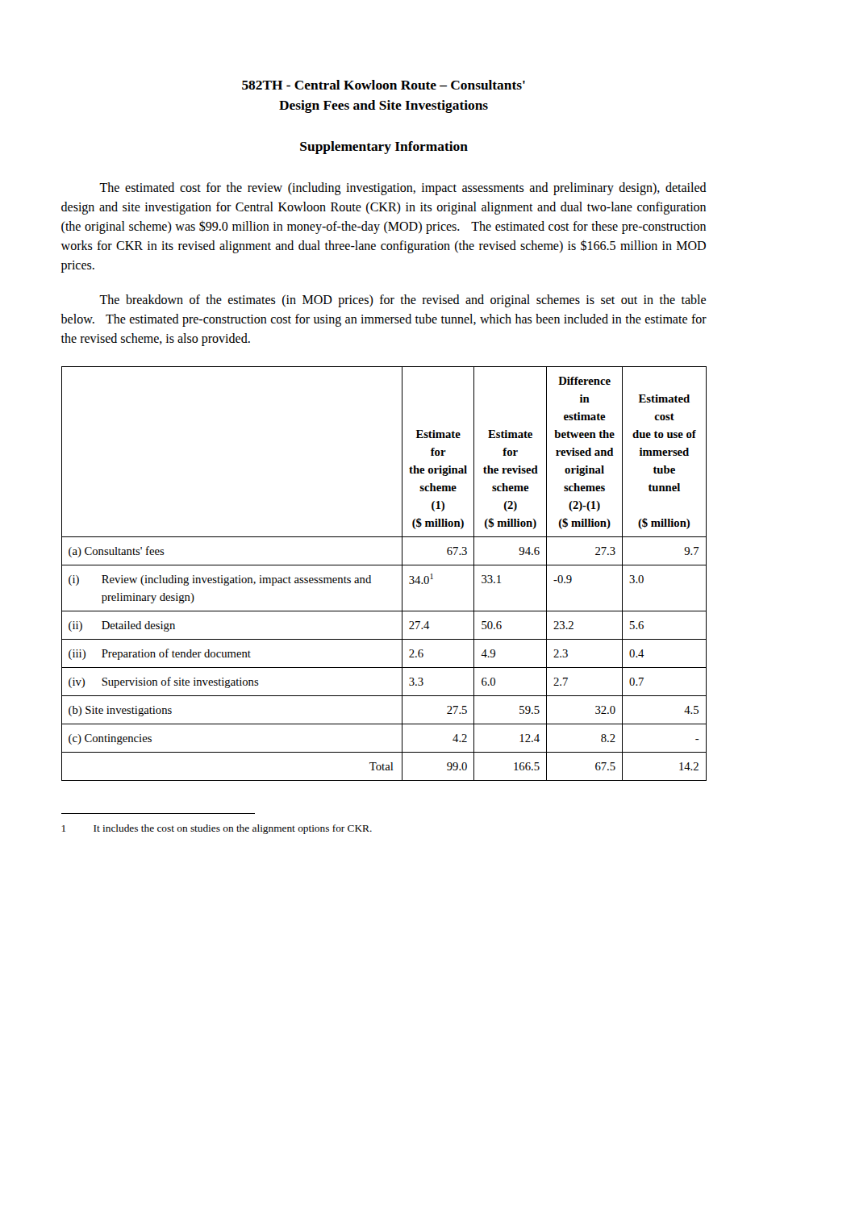582TH - Central Kowloon Route – Consultants'
Design Fees and Site Investigations
Supplementary Information
The estimated cost for the review (including investigation, impact assessments and preliminary design), detailed design and site investigation for Central Kowloon Route (CKR) in its original alignment and dual two-lane configuration (the original scheme) was $99.0 million in money-of-the-day (MOD) prices. The estimated cost for these pre-construction works for CKR in its revised alignment and dual three-lane configuration (the revised scheme) is $166.5 million in MOD prices.
The breakdown of the estimates (in MOD prices) for the revised and original schemes is set out in the table below. The estimated pre-construction cost for using an immersed tube tunnel, which has been included in the estimate for the revised scheme, is also provided.
| | Estimate for the original scheme (1) ($ million) | Estimate for the revised scheme (2) ($ million) | Difference in estimate between the revised and original schemes (2)-(1) ($ million) | Estimated cost due to use of immersed tube tunnel ($ million) |
| --- | --- | --- | --- | --- |
| (a) Consultants' fees | 67.3 | 94.6 | 27.3 | 9.7 |
| (i) Review (including investigation, impact assessments and preliminary design) | 34.0 1 | 33.1 | -0.9 | 3.0 |
| (ii) Detailed design | 27.4 | 50.6 | 23.2 | 5.6 |
| (iii) Preparation of tender document | 2.6 | 4.9 | 2.3 | 0.4 |
| (iv) Supervision of site investigations | 3.3 | 6.0 | 2.7 | 0.7 |
| (b) Site investigations | 27.5 | 59.5 | 32.0 | 4.5 |
| (c) Contingencies | 4.2 | 12.4 | 8.2 | - |
| Total | 99.0 | 166.5 | 67.5 | 14.2 |
1 It includes the cost on studies on the alignment options for CKR.